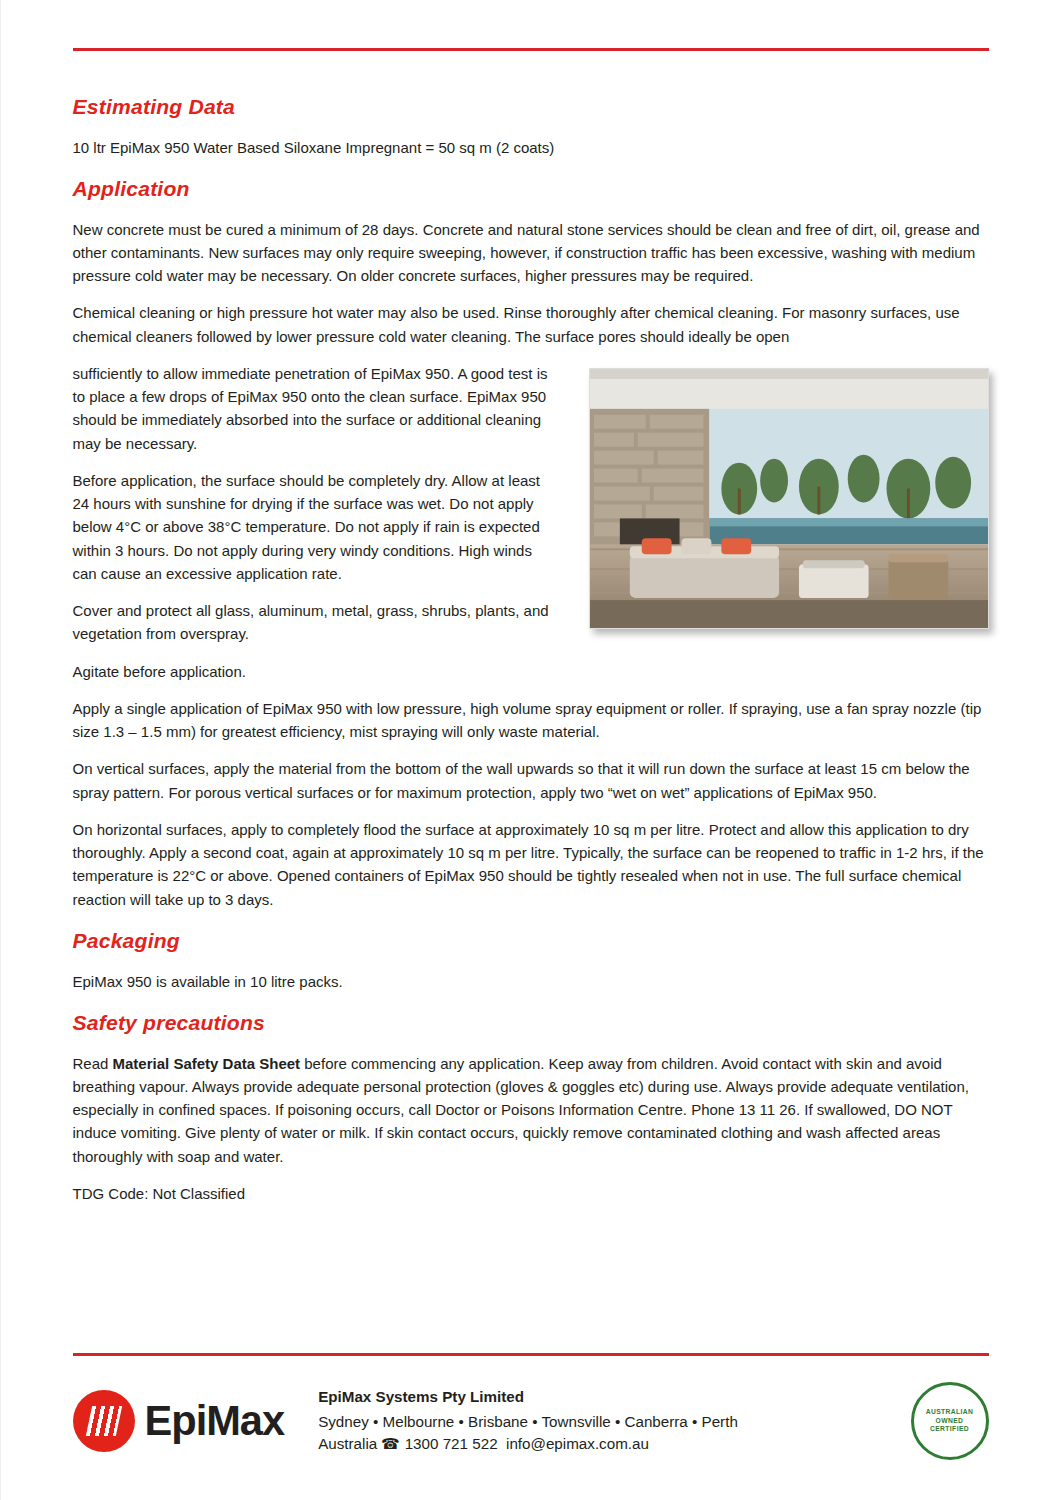Estimating Data
10 ltr EpiMax 950 Water Based Siloxane Impregnant = 50 sq m (2 coats)
Application
New concrete must be cured a minimum of 28 days. Concrete and natural stone services should be clean and free of dirt, oil, grease and other contaminants. New surfaces may only require sweeping, however, if construction traffic has been excessive, washing with medium pressure cold water may be necessary. On older concrete surfaces, higher pressures may be required.
Chemical cleaning or high pressure hot water may also be used. Rinse thoroughly after chemical cleaning. For masonry surfaces, use chemical cleaners followed by lower pressure cold water cleaning. The surface pores should ideally be open
sufficiently to allow immediate penetration of EpiMax 950. A good test is to place a few drops of EpiMax 950 onto the clean surface. EpiMax 950 should be immediately absorbed into the surface or additional cleaning may be necessary.
Before application, the surface should be completely dry. Allow at least 24 hours with sunshine for drying if the surface was wet. Do not apply below 4°C or above 38°C temperature. Do not apply if rain is expected within 3 hours. Do not apply during very windy conditions. High winds can cause an excessive application rate.
Cover and protect all glass, aluminum, metal, grass, shrubs, plants, and vegetation from overspray.
Agitate before application.
Apply a single application of EpiMax 950 with low pressure, high volume spray equipment or roller. If spraying, use a fan spray nozzle (tip size 1.3 – 1.5 mm) for greatest efficiency, mist spraying will only waste material.
On vertical surfaces, apply the material from the bottom of the wall upwards so that it will run down the surface at least 15 cm below the spray pattern. For porous vertical surfaces or for maximum protection, apply two “wet on wet” applications of EpiMax 950.
On horizontal surfaces, apply to completely flood the surface at approximately 10 sq m per litre. Protect and allow this application to dry thoroughly. Apply a second coat, again at approximately 10 sq m per litre. Typically, the surface can be reopened to traffic in 1-2 hrs, if the temperature is 22°C or above. Opened containers of EpiMax 950 should be tightly resealed when not in use. The full surface chemical reaction will take up to 3 days.
Packaging
EpiMax 950 is available in 10 litre packs.
Safety precautions
Read Material Safety Data Sheet before commencing any application. Keep away from children. Avoid contact with skin and avoid breathing vapour. Always provide adequate personal protection (gloves & goggles etc) during use. Always provide adequate ventilation, especially in confined spaces. If poisoning occurs, call Doctor or Poisons Information Centre. Phone 13 11 26. If swallowed, DO NOT induce vomiting. Give plenty of water or milk. If skin contact occurs, quickly remove contaminated clothing and wash affected areas thoroughly with soap and water.
TDG Code: Not Classified
EpiMax
EpiMax Systems Pty Limited Sydney • Melbourne • Brisbane • Townsville • Canberra • Perth
Australia ☎ 1300 721 522 info@epimax.com.au
AUSTRALIAN OWNED
CERTIFIED